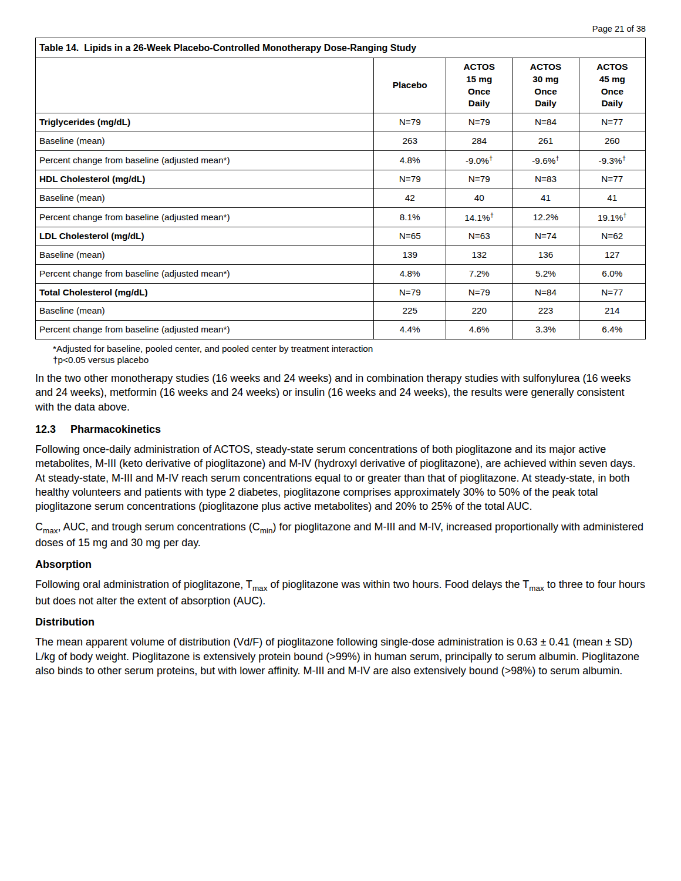Page 21 of 38
Table 14. Lipids in a 26-Week Placebo-Controlled Monotherapy Dose-Ranging Study
| | Placebo | ACTOS 15 mg Once Daily | ACTOS 30 mg Once Daily | ACTOS 45 mg Once Daily |
| --- | --- | --- | --- | --- |
| Triglycerides (mg/dL) | N=79 | N=79 | N=84 | N=77 |
| Baseline (mean) | 263 | 284 | 261 | 260 |
| Percent change from baseline (adjusted mean*) | 4.8% | -9.0% † | -9.6% † | -9.3% † |
| HDL Cholesterol (mg/dL) | N=79 | N=79 | N=83 | N=77 |
| Baseline (mean) | 42 | 40 | 41 | 41 |
| Percent change from baseline (adjusted mean*) | 8.1% | 14.1% † | 12.2% | 19.1% † |
| LDL Cholesterol (mg/dL) | N=65 | N=63 | N=74 | N=62 |
| Baseline (mean) | 139 | 132 | 136 | 127 |
| Percent change from baseline (adjusted mean*) | 4.8% | 7.2% | 5.2% | 6.0% |
| Total Cholesterol (mg/dL) | N=79 | N=79 | N=84 | N=77 |
| Baseline (mean) | 225 | 220 | 223 | 214 |
| Percent change from baseline (adjusted mean*) | 4.4% | 4.6% | 3.3% | 6.4% |
*Adjusted for baseline, pooled center, and pooled center by treatment interaction
†p<0.05 versus placebo
In the two other monotherapy studies (16 weeks and 24 weeks) and in combination therapy studies with sulfonylurea (16 weeks and 24 weeks), metformin (16 weeks and 24 weeks) or insulin (16 weeks and 24 weeks), the results were generally consistent with the data above.
12.3 Pharmacokinetics
Following once-daily administration of ACTOS, steady-state serum concentrations of both pioglitazone and its major active metabolites, M-III (keto derivative of pioglitazone) and M-IV (hydroxyl derivative of pioglitazone), are achieved within seven days. At steady-state, M-III and M-IV reach serum concentrations equal to or greater than that of pioglitazone. At steady-state, in both healthy volunteers and patients with type 2 diabetes, pioglitazone comprises approximately 30% to 50% of the peak total pioglitazone serum concentrations (pioglitazone plus active metabolites) and 20% to 25% of the total AUC.
Cmax, AUC, and trough serum concentrations (Cmin) for pioglitazone and M-III and M-IV, increased proportionally with administered doses of 15 mg and 30 mg per day.
Absorption
Following oral administration of pioglitazone, Tmax of pioglitazone was within two hours. Food delays the Tmax to three to four hours but does not alter the extent of absorption (AUC).
Distribution
The mean apparent volume of distribution (Vd/F) of pioglitazone following single-dose administration is 0.63 ± 0.41 (mean ± SD) L/kg of body weight. Pioglitazone is extensively protein bound (>99%) in human serum, principally to serum albumin. Pioglitazone also binds to other serum proteins, but with lower affinity. M-III and M-IV are also extensively bound (>98%) to serum albumin.